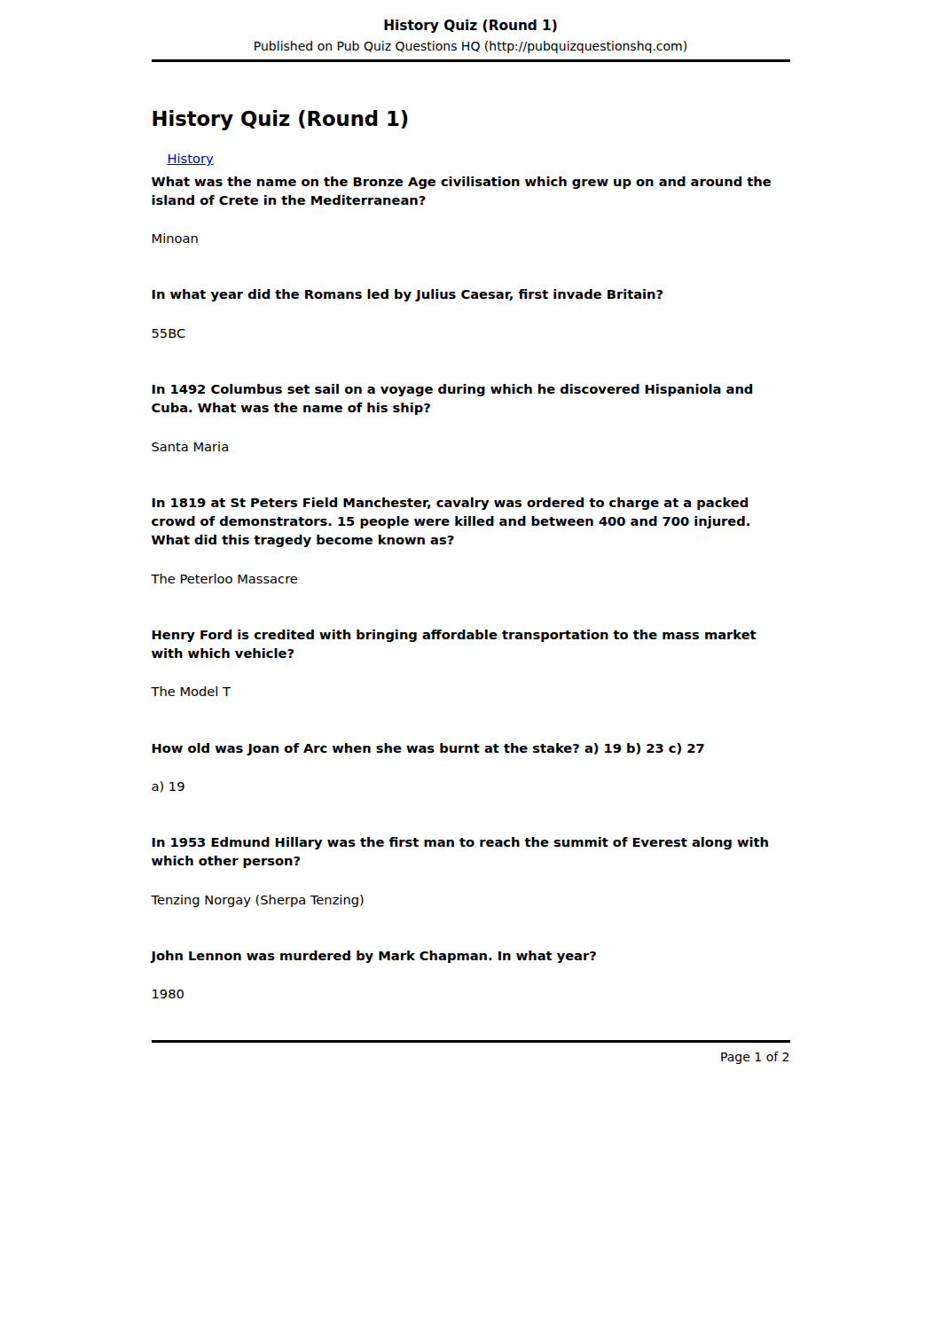History Quiz (Round 1)
Published on Pub Quiz Questions HQ (http://pubquizquestionshq.com)
History Quiz (Round 1)
History
What was the name on the Bronze Age civilisation which grew up on and around the island of Crete in the Mediterranean?
Minoan
In what year did the Romans led by Julius Caesar, first invade Britain?
55BC
In 1492 Columbus set sail on a voyage during which he discovered Hispaniola and Cuba. What was the name of his ship?
Santa Maria
In 1819 at St Peters Field Manchester, cavalry was ordered to charge at a packed crowd of demonstrators. 15 people were killed and between 400 and 700 injured. What did this tragedy become known as?
The Peterloo Massacre
Henry Ford is credited with bringing affordable transportation to the mass market with which vehicle?
The Model T
How old was Joan of Arc when she was burnt at the stake? a) 19 b) 23 c) 27
a) 19
In 1953 Edmund Hillary was the first man to reach the summit of Everest along with which other person?
Tenzing Norgay (Sherpa Tenzing)
John Lennon was murdered by Mark Chapman. In what year?
1980
Page 1 of 2